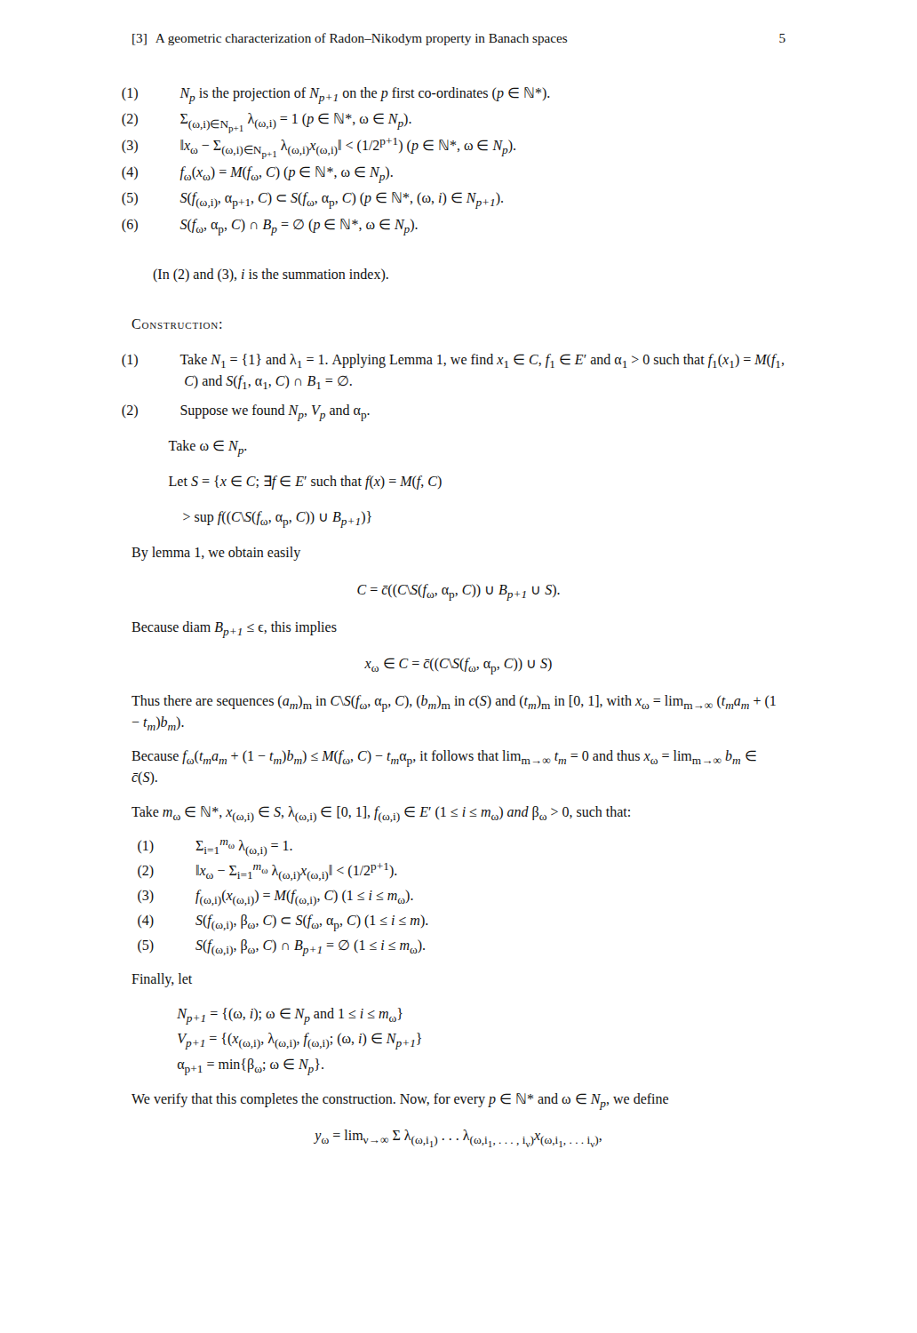[3] A geometric characterization of Radon–Nikodym property in Banach spaces 5
(1) Np is the projection of Np+1 on the p first co-ordinates (p ∈ ℕ*).
(2) Σ(ω,i)∈Np+1 λ(ω,i) = 1 (p ∈ ℕ*, ω ∈ Np).
(3)‖xω − Σ(ω,i)∈Np+1 λ(ω,i)x(ω,i)‖ < (1/2p+1) (p ∈ ℕ*, ω ∈ Np).
(4) fω(xω) = M(fω, C) (p ∈ ℕ*, ω ∈ Np).
(5) S(f(ω,i), αp+1, C) ⊂ S(fω, αp, C) (p ∈ ℕ*, (ω, i) ∈ Np+1).
(6) S(fω, αp, C) ∩ Bp = ∅ (p ∈ ℕ*, ω ∈ Np).
(In (2) and (3), i is the summation index).
Construction:
(1) Take N1 = {1} and λ1 = 1. Applying Lemma 1, we find x1 ∈ C, f1 ∈ E′ and α1 > 0 such that f1(x1) = M(f1, C) and S(f1, α1, C) ∩ B1 = ∅.
(2) Suppose we found Np, Vp and αp.
Take ω ∈ Np.
Let S = {x ∈ C; ∃f ∈ E′ such that f(x) = M(f, C)
> sup f((C\S(fω, αp, C)) ∪ Bp+1)}
By lemma 1, we obtain easily
C = c̄((C\S(fω, αp, C)) ∪ Bp+1 ∪ S).
Because diam Bp+1 ≤ ϵ, this implies
xω ∈ C = c̄((C\S(fω, αp, C)) ∪ S)
Thus there are sequences (am)m in C\S(fω, αp, C), (bm)m in c(S) and (tm)m in [0, 1], with xω = limm→∞ (tmam + (1 − tm)bm).
Because fω(tmam + (1 − tm)bm) ≤ M(fω, C) − tmαp, it follows that limm→∞ tm = 0 and thus xω = limm→∞ bm ∈ c̄(S).
Take mω ∈ ℕ*, x(ω,i) ∈ S, λ(ω,i) ∈ [0, 1], f(ω,i) ∈ E′ (1 ≤ i ≤ mω) and βω > 0, such that:
(1) Σi=1mω λ(ω,i) = 1.
(2)‖xω − Σi=1mω λ(ω,i)x(ω,i)‖ < (1/2p+1).
(3) f(ω,i)(x(ω,i)) = M(f(ω,i), C) (1 ≤ i ≤ mω).
(4) S(f(ω,i), βω, C) ⊂ S(fω, αp, C) (1 ≤ i ≤ m).
(5) S(f(ω,i), βω, C) ∩ Bp+1 = ∅ (1 ≤ i ≤ mω).
Finally, let
Np+1 = {(ω, i); ω ∈ Np and 1 ≤ i ≤ mω}
Vp+1 = {(x(ω,i), λ(ω,i), f(ω,i); (ω, i) ∈ Np+1}
αp+1 = min{βω; ω ∈ Np}.
We verify that this completes the construction. Now, for every p ∈ ℕ* and ω ∈ Np, we define
yω = limν→∞ Σ λ(ω,i1) . . . λ(ω,i1, . . . , iν)x(ω,i1, . . . iν),